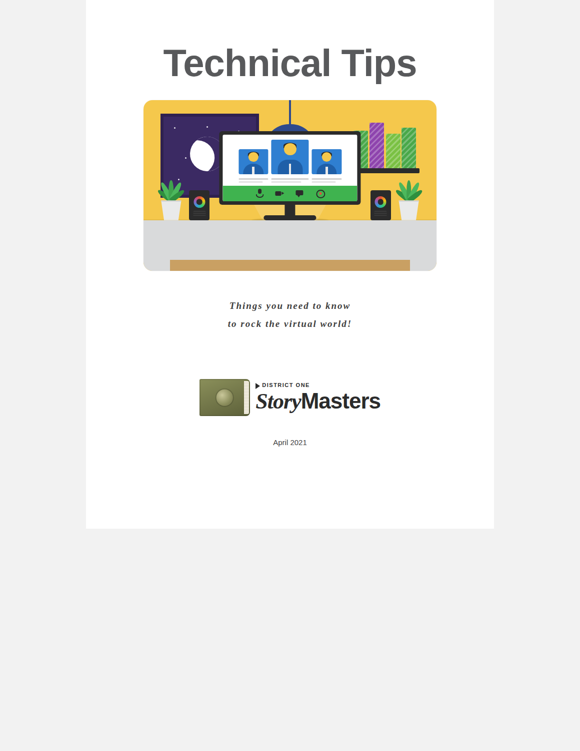Technical Tips
Things you need to know
to rock the virtual world!
DISTRICT ONE
Story Masters
April 2021